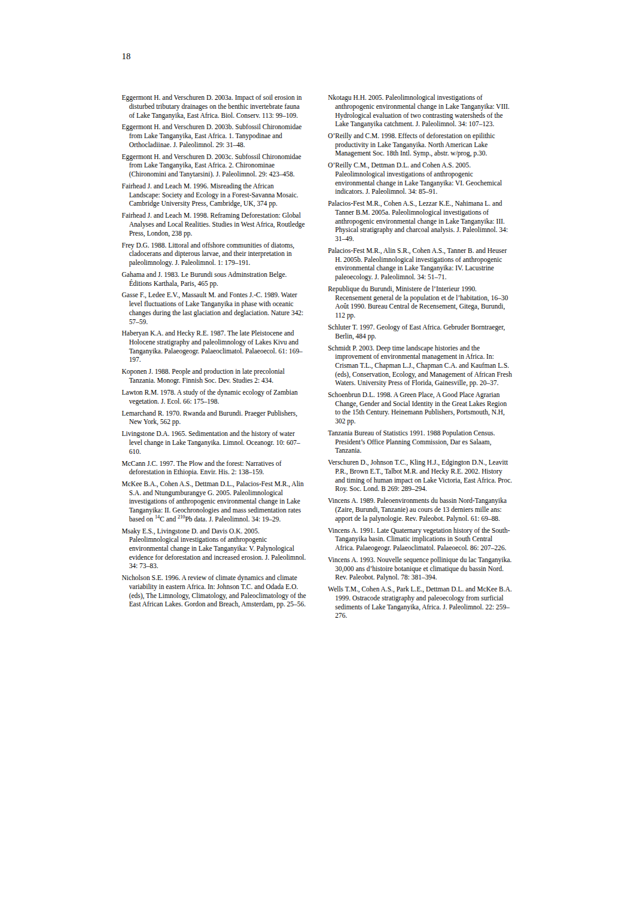18
Eggermont H. and Verschuren D. 2003a. Impact of soil erosion in disturbed tributary drainages on the benthic invertebrate fauna of Lake Tanganyika, East Africa. Biol. Conserv. 113: 99–109.
Eggermont H. and Verschuren D. 2003b. Subfossil Chironomidae from Lake Tanganyika, East Africa. 1. Tanypodinae and Orthocladiinae. J. Paleolimnol. 29: 31–48.
Eggermont H. and Verschuren D. 2003c. Subfossil Chironomidae from Lake Tanganyika, East Africa. 2. Chironominae (Chironomini and Tanytarsini). J. Paleolimnol. 29: 423–458.
Fairhead J. and Leach M. 1996. Misreading the African Landscape: Society and Ecology in a Forest-Savanna Mosaic. Cambridge University Press, Cambridge, UK, 374 pp.
Fairhead J. and Leach M. 1998. Reframing Deforestation: Global Analyses and Local Realities. Studies in West Africa, Routledge Press, London, 238 pp.
Frey D.G. 1988. Littoral and offshore communities of diatoms, cladocerans and dipterous larvae, and their interpretation in paleolimnology. J. Paleolimnol. 1: 179–191.
Gahama and J. 1983. Le Burundi sous Adminstration Belge. Éditions Karthala, Paris, 465 pp.
Gasse F., Ledee E.V., Massault M. and Fontes J.-C. 1989. Water level fluctuations of Lake Tanganyika in phase with oceanic changes during the last glaciation and deglaciation. Nature 342: 57–59.
Haberyan K.A. and Hecky R.E. 1987. The late Pleistocene and Holocene stratigraphy and paleolimnology of Lakes Kivu and Tanganyika. Palaeogeogr. Palaeoclimatol. Palaeoecol. 61: 169–197.
Koponen J. 1988. People and production in late precolonial Tanzania. Monogr. Finnish Soc. Dev. Studies 2: 434.
Lawton R.M. 1978. A study of the dynamic ecology of Zambian vegetation. J. Ecol. 66: 175–198.
Lemarchand R. 1970. Rwanda and Burundi. Praeger Publishers, New York, 562 pp.
Livingstone D.A. 1965. Sedimentation and the history of water level change in Lake Tanganyika. Limnol. Oceanogr. 10: 607–610.
McCann J.C. 1997. The Plow and the forest: Narratives of deforestation in Ethiopia. Envir. His. 2: 138–159.
McKee B.A., Cohen A.S., Dettman D.L., Palacios-Fest M.R., Alin S.A. and Ntungumburangye G. 2005. Paleolimnological investigations of anthropogenic environmental change in Lake Tanganyika: II. Geochronologies and mass sedimentation rates based on 14C and 210Pb data. J. Paleolimnol. 34: 19–29.
Msaky E.S., Livingstone D. and Davis O.K. 2005. Paleolimnological investigations of anthropogenic environmental change in Lake Tanganyika: V. Palynological evidence for deforestation and increased erosion. J. Paleolimnol. 34: 73–83.
Nicholson S.E. 1996. A review of climate dynamics and climate variability in eastern Africa. In: Johnson T.C. and Odada E.O. (eds), The Limnology, Climatology, and Paleoclimatology of the East African Lakes. Gordon and Breach, Amsterdam, pp. 25–56.
Nkotagu H.H. 2005. Paleolimnological investigations of anthropogenic environmental change in Lake Tanganyika: VIII. Hydrological evaluation of two contrasting watersheds of the Lake Tanganyika catchment. J. Paleolimnol. 34: 107–123.
O’Reilly and C.M. 1998. Effects of deforestation on epilithic productivity in Lake Tanganyika. North American Lake Management Soc. 18th Intl. Symp., abstr. w/prog, p.30.
O’Reilly C.M., Dettman D.L. and Cohen A.S. 2005. Paleolimnological investigations of anthropogenic environmental change in Lake Tanganyika: VI. Geochemical indicators. J. Paleolimnol. 34: 85–91.
Palacios-Fest M.R., Cohen A.S., Lezzar K.E., Nahimana L. and Tanner B.M. 2005a. Paleolimnological investigations of anthropogenic environmental change in Lake Tanganyika: III. Physical stratigraphy and charcoal analysis. J. Paleolimnol. 34: 31–49.
Palacios-Fest M.R., Alin S.R., Cohen A.S., Tanner B. and Heuser H. 2005b. Paleolimnological investigations of anthropogenic environmental change in Lake Tanganyika: IV. Lacustrine paleoecology. J. Paleolimnol. 34: 51–71.
Republique du Burundi, Ministere de l’Interieur 1990. Recensement general de la population et de l’habitation, 16–30 Août 1990. Bureau Central de Recensement, Gitega, Burundi, 112 pp.
Schluter T. 1997. Geology of East Africa. Gebruder Borntraeger, Berlin, 484 pp.
Schmidt P. 2003. Deep time landscape histories and the improvement of environmental management in Africa. In: Crisman T.L., Chapman L.J., Chapman C.A. and Kaufman L.S. (eds), Conservation, Ecology, and Management of African Fresh Waters. University Press of Florida, Gainesville, pp. 20–37.
Schoenbrun D.L. 1998. A Green Place, A Good Place Agrarian Change, Gender and Social Identity in the Great Lakes Region to the 15th Century. Heinemann Publishers, Portsmouth, N.H, 302 pp.
Tanzania Bureau of Statistics 1991. 1988 Population Census. President’s Office Planning Commission, Dar es Salaam, Tanzania.
Verschuren D., Johnson T.C., Kling H.J., Edgington D.N., Leavitt P.R., Brown E.T., Talbot M.R. and Hecky R.E. 2002. History and timing of human impact on Lake Victoria, East Africa. Proc. Roy. Soc. Lond. B 269: 289–294.
Vincens A. 1989. Paleoenvironments du bassin Nord-Tanganyika (Zaire, Burundi, Tanzanie) au cours de 13 derniers mille ans: apport de la palynologie. Rev. Paleobot. Palynol. 61: 69–88.
Vincens A. 1991. Late Quaternary vegetation history of the South-Tanganyika basin. Climatic implications in South Central Africa. Palaeogeogr. Palaeoclimatol. Palaeoecol. 86: 207–226.
Vincens A. 1993. Nouvelle sequence pollinique du lac Tanganyika. 30,000 ans d’histoire botanique et climatique du bassin Nord. Rev. Paleobot. Palynol. 78: 381–394.
Wells T.M., Cohen A.S., Park L.E., Dettman D.L. and McKee B.A. 1999. Ostracode stratigraphy and paleoecology from surficial sediments of Lake Tanganyika, Africa. J. Paleolimnol. 22: 259–276.